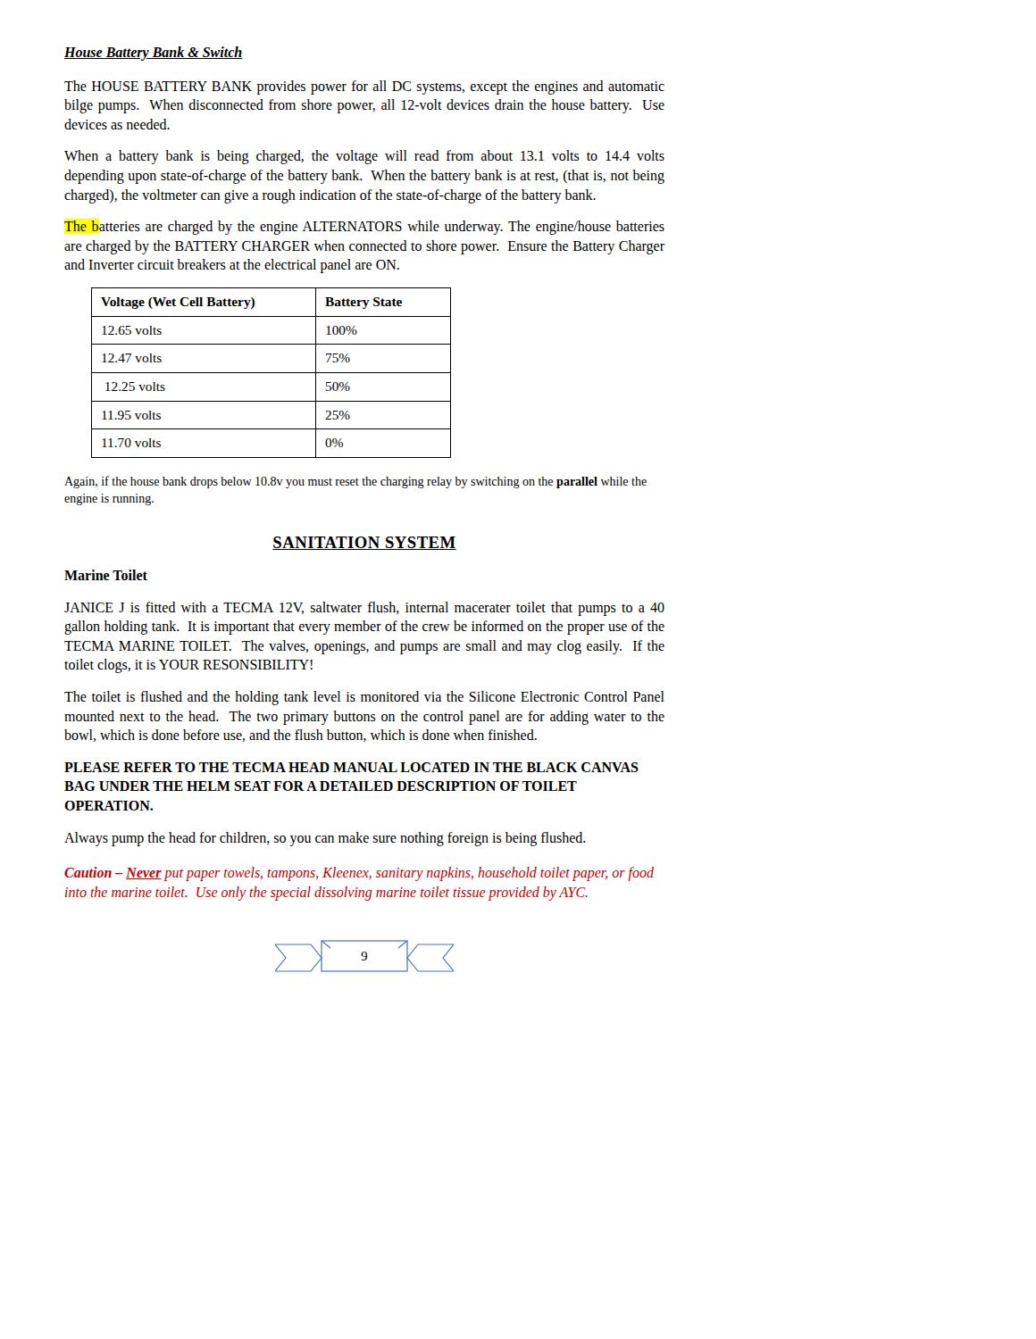House Battery Bank & Switch
The HOUSE BATTERY BANK provides power for all DC systems, except the engines and automatic bilge pumps. When disconnected from shore power, all 12-volt devices drain the house battery. Use devices as needed.
When a battery bank is being charged, the voltage will read from about 13.1 volts to 14.4 volts depending upon state-of-charge of the battery bank. When the battery bank is at rest, (that is, not being charged), the voltmeter can give a rough indication of the state-of-charge of the battery bank.
The batteries are charged by the engine ALTERNATORS while underway. The engine/house batteries are charged by the BATTERY CHARGER when connected to shore power. Ensure the Battery Charger and Inverter circuit breakers at the electrical panel are ON.
| Voltage (Wet Cell Battery) | Battery State |
| --- | --- |
| 12.65 volts | 100% |
| 12.47 volts | 75% |
| 12.25 volts | 50% |
| 11.95 volts | 25% |
| 11.70 volts | 0% |
Again, if the house bank drops below 10.8v you must reset the charging relay by switching on the parallel while the engine is running.
SANITATION SYSTEM
Marine Toilet
JANICE J is fitted with a TECMA 12V, saltwater flush, internal macerater toilet that pumps to a 40 gallon holding tank. It is important that every member of the crew be informed on the proper use of the TECMA MARINE TOILET. The valves, openings, and pumps are small and may clog easily. If the toilet clogs, it is YOUR RESONSIBILITY!
The toilet is flushed and the holding tank level is monitored via the Silicone Electronic Control Panel mounted next to the head. The two primary buttons on the control panel are for adding water to the bowl, which is done before use, and the flush button, which is done when finished.
PLEASE REFER TO THE TECMA HEAD MANUAL LOCATED IN THE BLACK CANVAS BAG UNDER THE HELM SEAT FOR A DETAILED DESCRIPTION OF TOILET OPERATION.
Always pump the head for children, so you can make sure nothing foreign is being flushed.
Caution – Never put paper towels, tampons, Kleenex, sanitary napkins, household toilet paper, or food into the marine toilet. Use only the special dissolving marine toilet tissue provided by AYC.
9